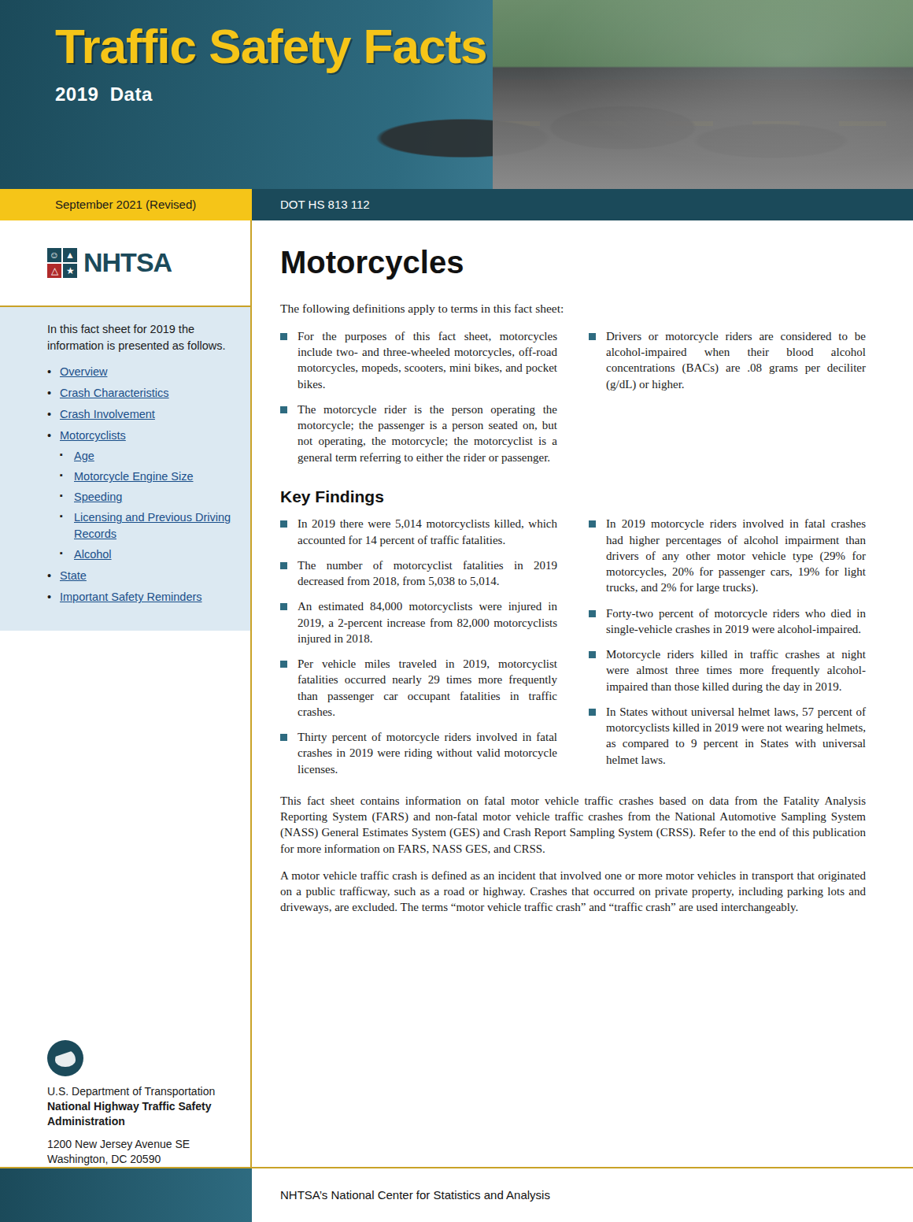Traffic Safety Facts
2019 Data
September 2021 (Revised)
DOT HS 813 112
☺▲ △★
NHTSA
In this fact sheet for 2019 the information is presented as follows.
Overview
Crash Characteristics
Crash Involvement
Motorcyclists
Age
Motorcycle Engine Size
Speeding
Licensing and Previous Driving Records
Alcohol
State
Important Safety Reminders
U.S. Department of Transportation
National Highway Traffic Safety Administration
1200 New Jersey Avenue SE
Washington, DC 20590
Motorcycles
The following definitions apply to terms in this fact sheet:
For the purposes of this fact sheet, motorcycles include two- and three-wheeled motorcycles, off-road motorcycles, mopeds, scooters, mini bikes, and pocket bikes.
The motorcycle rider is the person operating the motorcycle; the passenger is a person seated on, but not operating, the motorcycle; the motorcyclist is a general term referring to either the rider or passenger.
Drivers or motorcycle riders are considered to be alcohol-impaired when their blood alcohol concentrations (BACs) are .08 grams per deciliter (g/dL) or higher.
Key Findings
In 2019 there were 5,014 motorcyclists killed, which accounted for 14 percent of traffic fatalities.
The number of motorcyclist fatalities in 2019 decreased from 2018, from 5,038 to 5,014.
An estimated 84,000 motorcyclists were injured in 2019, a 2-percent increase from 82,000 motorcyclists injured in 2018.
Per vehicle miles traveled in 2019, motorcyclist fatalities occurred nearly 29 times more frequently than passenger car occupant fatalities in traffic crashes.
Thirty percent of motorcycle riders involved in fatal crashes in 2019 were riding without valid motorcycle licenses.
In 2019 motorcycle riders involved in fatal crashes had higher percentages of alcohol impairment than drivers of any other motor vehicle type (29% for motorcycles, 20% for passenger cars, 19% for light trucks, and 2% for large trucks).
Forty-two percent of motorcycle riders who died in single-vehicle crashes in 2019 were alcohol-impaired.
Motorcycle riders killed in traffic crashes at night were almost three times more frequently alcohol-impaired than those killed during the day in 2019.
In States without universal helmet laws, 57 percent of motorcyclists killed in 2019 were not wearing helmets, as compared to 9 percent in States with universal helmet laws.
This fact sheet contains information on fatal motor vehicle traffic crashes based on data from the Fatality Analysis Reporting System (FARS) and non-fatal motor vehicle traffic crashes from the National Automotive Sampling System (NASS) General Estimates System (GES) and Crash Report Sampling System (CRSS). Refer to the end of this publication for more information on FARS, NASS GES, and CRSS.
A motor vehicle traffic crash is defined as an incident that involved one or more motor vehicles in transport that originated on a public trafficway, such as a road or highway. Crashes that occurred on private property, including parking lots and driveways, are excluded. The terms “motor vehicle traffic crash” and “traffic crash” are used interchangeably.
NHTSA’s National Center for Statistics and Analysis